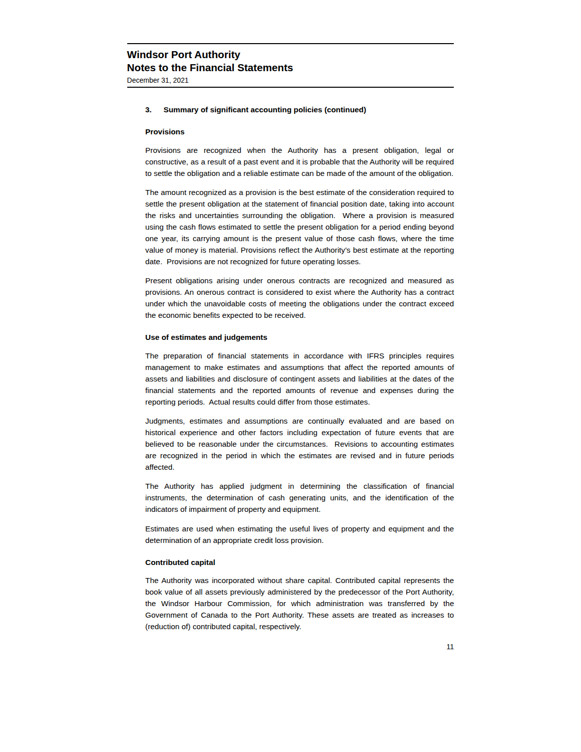Windsor Port Authority
Notes to the Financial Statements
December 31, 2021
3. Summary of significant accounting policies (continued)
Provisions
Provisions are recognized when the Authority has a present obligation, legal or constructive, as a result of a past event and it is probable that the Authority will be required to settle the obligation and a reliable estimate can be made of the amount of the obligation.
The amount recognized as a provision is the best estimate of the consideration required to settle the present obligation at the statement of financial position date, taking into account the risks and uncertainties surrounding the obligation. Where a provision is measured using the cash flows estimated to settle the present obligation for a period ending beyond one year, its carrying amount is the present value of those cash flows, where the time value of money is material. Provisions reflect the Authority’s best estimate at the reporting date. Provisions are not recognized for future operating losses.
Present obligations arising under onerous contracts are recognized and measured as provisions. An onerous contract is considered to exist where the Authority has a contract under which the unavoidable costs of meeting the obligations under the contract exceed the economic benefits expected to be received.
Use of estimates and judgements
The preparation of financial statements in accordance with IFRS principles requires management to make estimates and assumptions that affect the reported amounts of assets and liabilities and disclosure of contingent assets and liabilities at the dates of the financial statements and the reported amounts of revenue and expenses during the reporting periods. Actual results could differ from those estimates.
Judgments, estimates and assumptions are continually evaluated and are based on historical experience and other factors including expectation of future events that are believed to be reasonable under the circumstances. Revisions to accounting estimates are recognized in the period in which the estimates are revised and in future periods affected.
The Authority has applied judgment in determining the classification of financial instruments, the determination of cash generating units, and the identification of the indicators of impairment of property and equipment.
Estimates are used when estimating the useful lives of property and equipment and the determination of an appropriate credit loss provision.
Contributed capital
The Authority was incorporated without share capital. Contributed capital represents the book value of all assets previously administered by the predecessor of the Port Authority, the Windsor Harbour Commission, for which administration was transferred by the Government of Canada to the Port Authority. These assets are treated as increases to (reduction of) contributed capital, respectively.
11